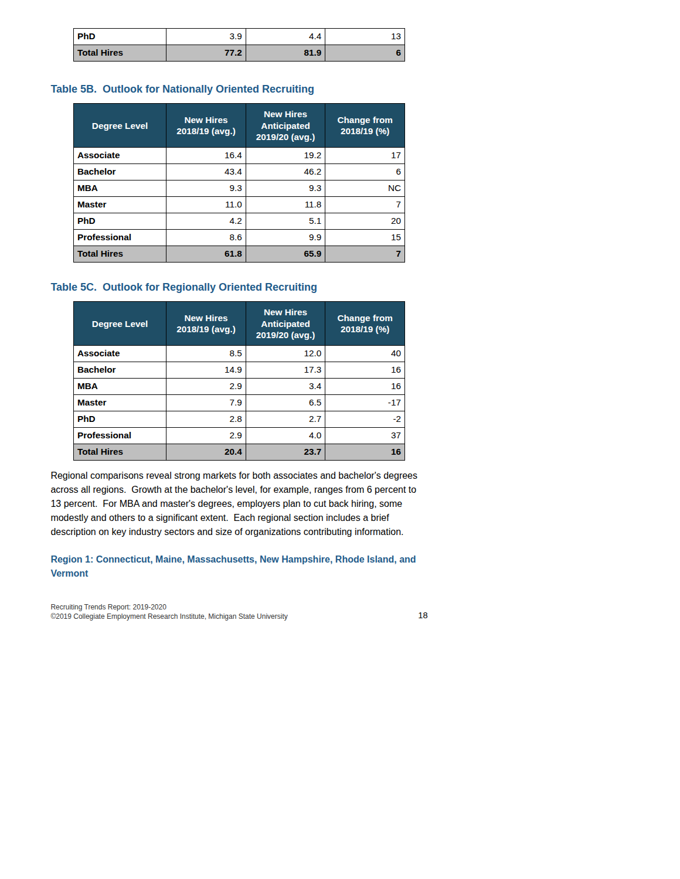| PhD | 3.9 | 4.4 | 13 |
| Total Hires | 77.2 | 81.9 | 6 |
Table 5B. Outlook for Nationally Oriented Recruiting
| Degree Level | New Hires 2018/19 (avg.) | New Hires Anticipated 2019/20 (avg.) | Change from 2018/19 (%) |
| --- | --- | --- | --- |
| Associate | 16.4 | 19.2 | 17 |
| Bachelor | 43.4 | 46.2 | 6 |
| MBA | 9.3 | 9.3 | NC |
| Master | 11.0 | 11.8 | 7 |
| PhD | 4.2 | 5.1 | 20 |
| Professional | 8.6 | 9.9 | 15 |
| Total Hires | 61.8 | 65.9 | 7 |
Table 5C. Outlook for Regionally Oriented Recruiting
| Degree Level | New Hires 2018/19 (avg.) | New Hires Anticipated 2019/20 (avg.) | Change from 2018/19 (%) |
| --- | --- | --- | --- |
| Associate | 8.5 | 12.0 | 40 |
| Bachelor | 14.9 | 17.3 | 16 |
| MBA | 2.9 | 3.4 | 16 |
| Master | 7.9 | 6.5 | -17 |
| PhD | 2.8 | 2.7 | -2 |
| Professional | 2.9 | 4.0 | 37 |
| Total Hires | 20.4 | 23.7 | 16 |
Regional comparisons reveal strong markets for both associates and bachelor's degrees across all regions. Growth at the bachelor's level, for example, ranges from 6 percent to 13 percent. For MBA and master's degrees, employers plan to cut back hiring, some modestly and others to a significant extent. Each regional section includes a brief description on key industry sectors and size of organizations contributing information.
Region 1: Connecticut, Maine, Massachusetts, New Hampshire, Rhode Island, and Vermont
Recruiting Trends Report: 2019-2020
©2019 Collegiate Employment Research Institute, Michigan State University 18